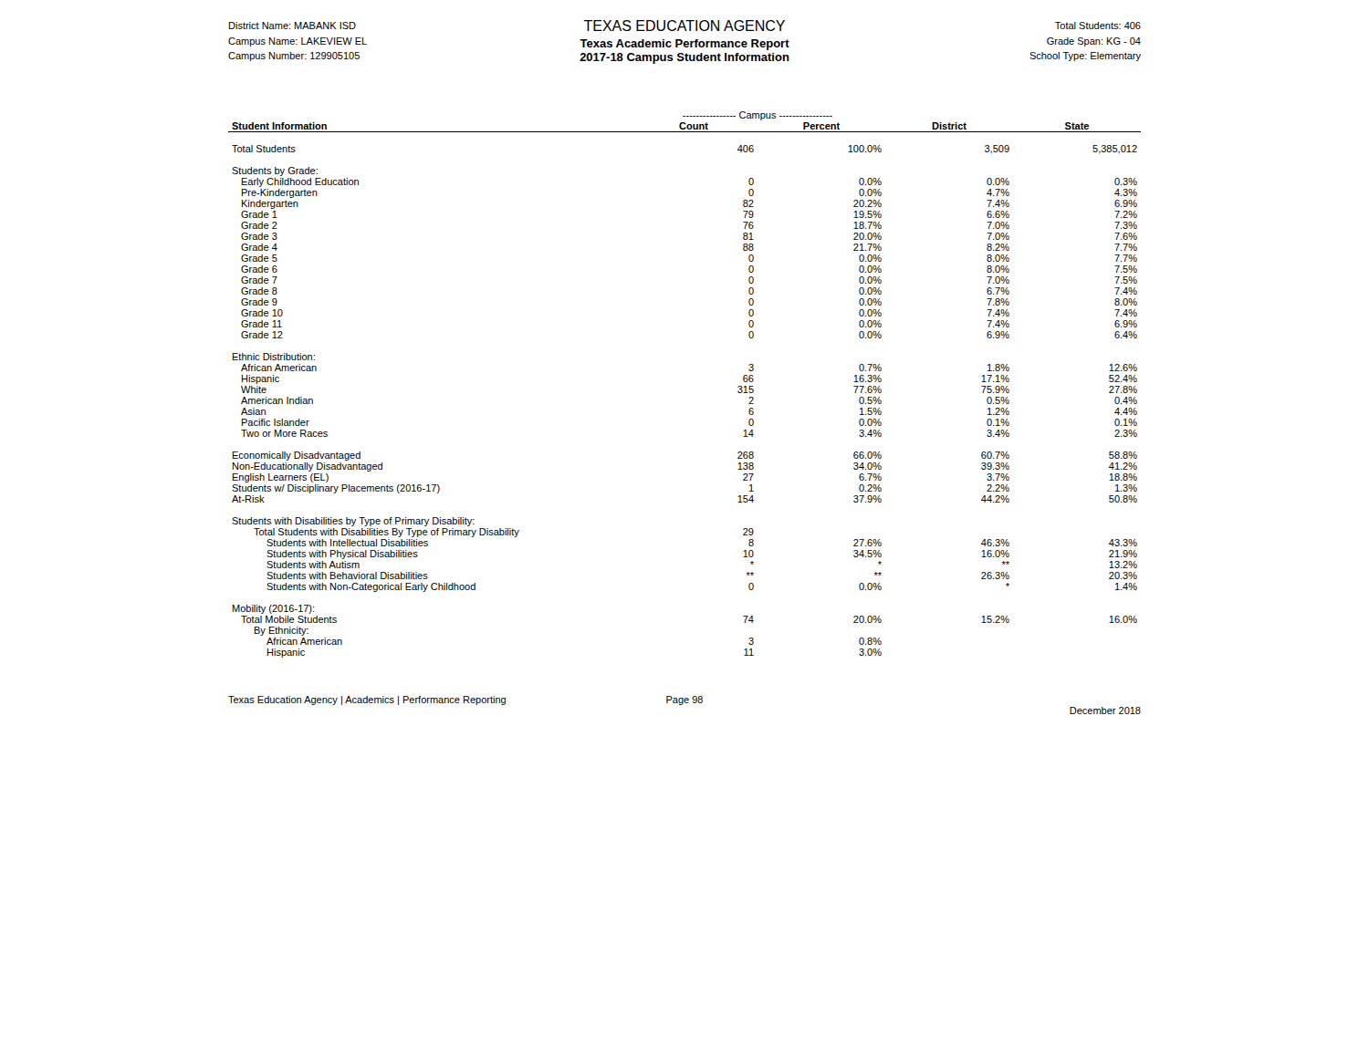TEXAS EDUCATION AGENCY
Texas Academic Performance Report
2017-18 Campus Student Information
District Name: MABANK ISD
Campus Name: LAKEVIEW EL
Campus Number: 129905105
Total Students: 406
Grade Span: KG - 04
School Type: Elementary
| | ---------------- Campus ---------------- | | |
| Student Information | Count | Percent | District | State |
| Total Students | 406 | 100.0% | 3,509 | 5,385,012 |
| Students by Grade: | | | | |
| Early Childhood Education | 0 | 0.0% | 0.0% | 0.3% |
| Pre-Kindergarten | 0 | 0.0% | 4.7% | 4.3% |
| Kindergarten | 82 | 20.2% | 7.4% | 6.9% |
| Grade 1 | 79 | 19.5% | 6.6% | 7.2% |
| Grade 2 | 76 | 18.7% | 7.0% | 7.3% |
| Grade 3 | 81 | 20.0% | 7.0% | 7.6% |
| Grade 4 | 88 | 21.7% | 8.2% | 7.7% |
| Grade 5 | 0 | 0.0% | 8.0% | 7.7% |
| Grade 6 | 0 | 0.0% | 8.0% | 7.5% |
| Grade 7 | 0 | 0.0% | 7.0% | 7.5% |
| Grade 8 | 0 | 0.0% | 6.7% | 7.4% |
| Grade 9 | 0 | 0.0% | 7.8% | 8.0% |
| Grade 10 | 0 | 0.0% | 7.4% | 7.4% |
| Grade 11 | 0 | 0.0% | 7.4% | 6.9% |
| Grade 12 | 0 | 0.0% | 6.9% | 6.4% |
| Ethnic Distribution: | | | | |
| African American | 3 | 0.7% | 1.8% | 12.6% |
| Hispanic | 66 | 16.3% | 17.1% | 52.4% |
| White | 315 | 77.6% | 75.9% | 27.8% |
| American Indian | 2 | 0.5% | 0.5% | 0.4% |
| Asian | 6 | 1.5% | 1.2% | 4.4% |
| Pacific Islander | 0 | 0.0% | 0.1% | 0.1% |
| Two or More Races | 14 | 3.4% | 3.4% | 2.3% |
| Economically Disadvantaged | 268 | 66.0% | 60.7% | 58.8% |
| Non-Educationally Disadvantaged | 138 | 34.0% | 39.3% | 41.2% |
| English Learners (EL) | 27 | 6.7% | 3.7% | 18.8% |
| Students w/ Disciplinary Placements (2016-17) | 1 | 0.2% | 2.2% | 1.3% |
| At-Risk | 154 | 37.9% | 44.2% | 50.8% |
| Students with Disabilities by Type of Primary Disability: | | | | |
| Total Students with Disabilities By Type of Primary Disability | 29 | | | |
| Students with Intellectual Disabilities | 8 | 27.6% | 46.3% | 43.3% |
| Students with Physical Disabilities | 10 | 34.5% | 16.0% | 21.9% |
| Students with Autism | * | * | ** | 13.2% |
| Students with Behavioral Disabilities | ** | ** | 26.3% | 20.3% |
| Students with Non-Categorical Early Childhood | 0 | 0.0% | * | 1.4% |
| Mobility (2016-17): | | | | |
| Total Mobile Students | 74 | 20.0% | 15.2% | 16.0% |
| By Ethnicity: | | | | |
| African American | 3 | 0.8% | | |
| Hispanic | 11 | 3.0% | | |
Texas Education Agency | Academics | Performance Reporting
Page 98
December 2018